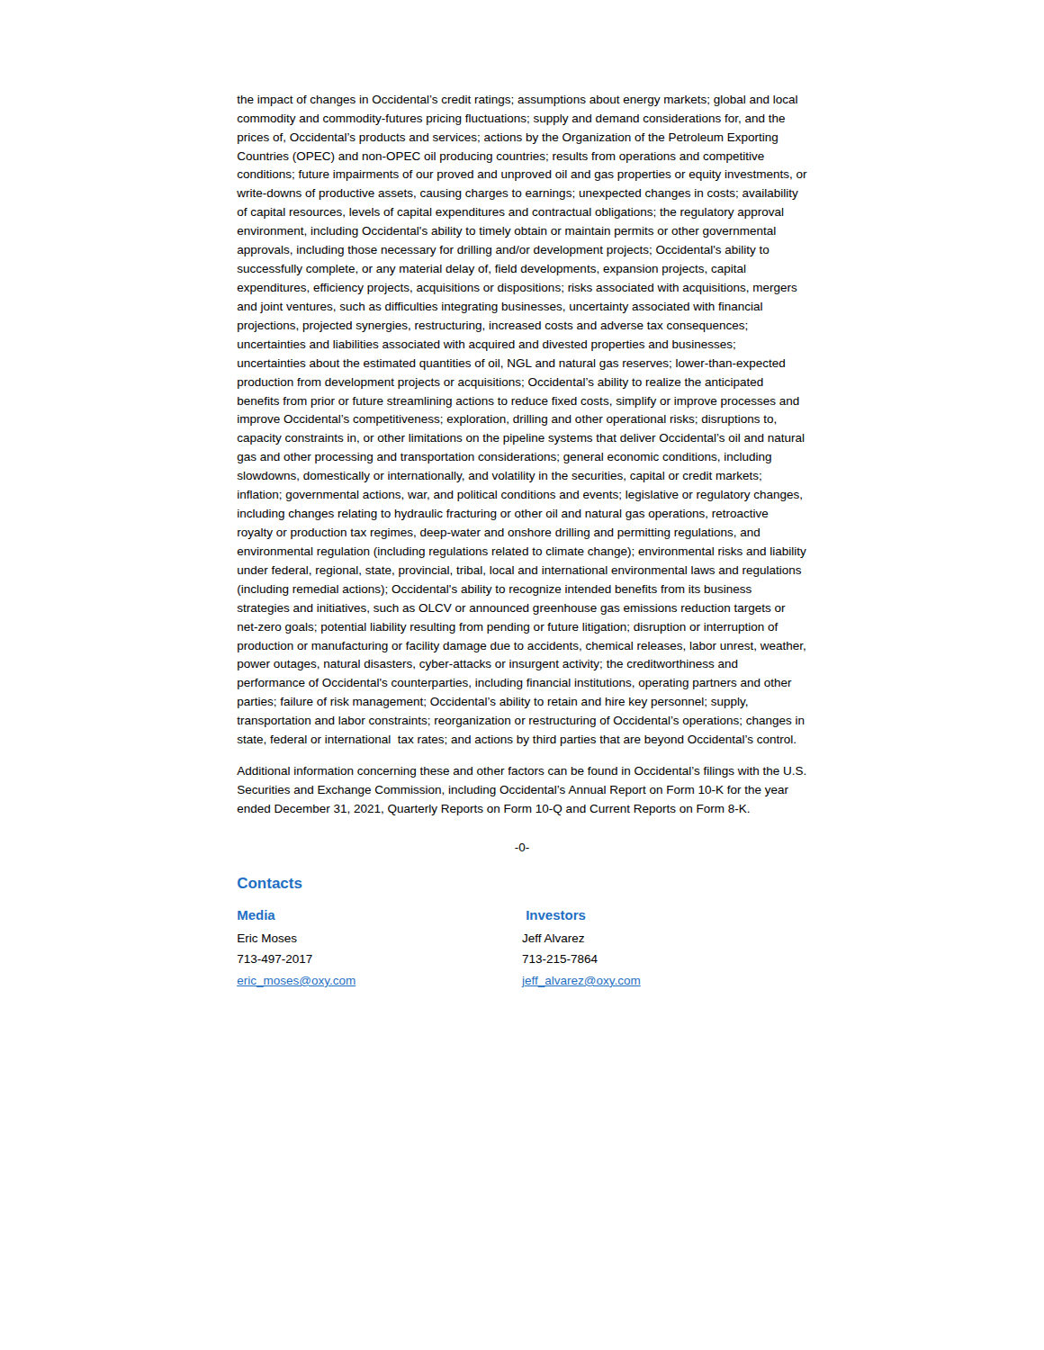the impact of changes in Occidental’s credit ratings; assumptions about energy markets; global and local commodity and commodity-futures pricing fluctuations; supply and demand considerations for, and the prices of, Occidental’s products and services; actions by the Organization of the Petroleum Exporting Countries (OPEC) and non-OPEC oil producing countries; results from operations and competitive conditions; future impairments of our proved and unproved oil and gas properties or equity investments, or write-downs of productive assets, causing charges to earnings; unexpected changes in costs; availability of capital resources, levels of capital expenditures and contractual obligations; the regulatory approval environment, including Occidental's ability to timely obtain or maintain permits or other governmental approvals, including those necessary for drilling and/or development projects; Occidental's ability to successfully complete, or any material delay of, field developments, expansion projects, capital expenditures, efficiency projects, acquisitions or dispositions; risks associated with acquisitions, mergers and joint ventures, such as difficulties integrating businesses, uncertainty associated with financial projections, projected synergies, restructuring, increased costs and adverse tax consequences; uncertainties and liabilities associated with acquired and divested properties and businesses; uncertainties about the estimated quantities of oil, NGL and natural gas reserves; lower-than-expected production from development projects or acquisitions; Occidental’s ability to realize the anticipated benefits from prior or future streamlining actions to reduce fixed costs, simplify or improve processes and improve Occidental’s competitiveness; exploration, drilling and other operational risks; disruptions to, capacity constraints in, or other limitations on the pipeline systems that deliver Occidental’s oil and natural gas and other processing and transportation considerations; general economic conditions, including slowdowns, domestically or internationally, and volatility in the securities, capital or credit markets; inflation; governmental actions, war, and political conditions and events; legislative or regulatory changes, including changes relating to hydraulic fracturing or other oil and natural gas operations, retroactive royalty or production tax regimes, deep-water and onshore drilling and permitting regulations, and environmental regulation (including regulations related to climate change); environmental risks and liability under federal, regional, state, provincial, tribal, local and international environmental laws and regulations (including remedial actions); Occidental's ability to recognize intended benefits from its business strategies and initiatives, such as OLCV or announced greenhouse gas emissions reduction targets or net-zero goals; potential liability resulting from pending or future litigation; disruption or interruption of production or manufacturing or facility damage due to accidents, chemical releases, labor unrest, weather, power outages, natural disasters, cyber-attacks or insurgent activity; the creditworthiness and performance of Occidental's counterparties, including financial institutions, operating partners and other parties; failure of risk management; Occidental’s ability to retain and hire key personnel; supply, transportation and labor constraints; reorganization or restructuring of Occidental’s operations; changes in state, federal or international tax rates; and actions by third parties that are beyond Occidental’s control.
Additional information concerning these and other factors can be found in Occidental’s filings with the U.S. Securities and Exchange Commission, including Occidental’s Annual Report on Form 10-K for the year ended December 31, 2021, Quarterly Reports on Form 10-Q and Current Reports on Form 8-K.
-0-
Contacts
| Media | Investors |
| Eric Moses | Jeff Alvarez |
| 713-497-2017 | 713-215-7864 |
| eric_moses@oxy.com | jeff_alvarez@oxy.com |